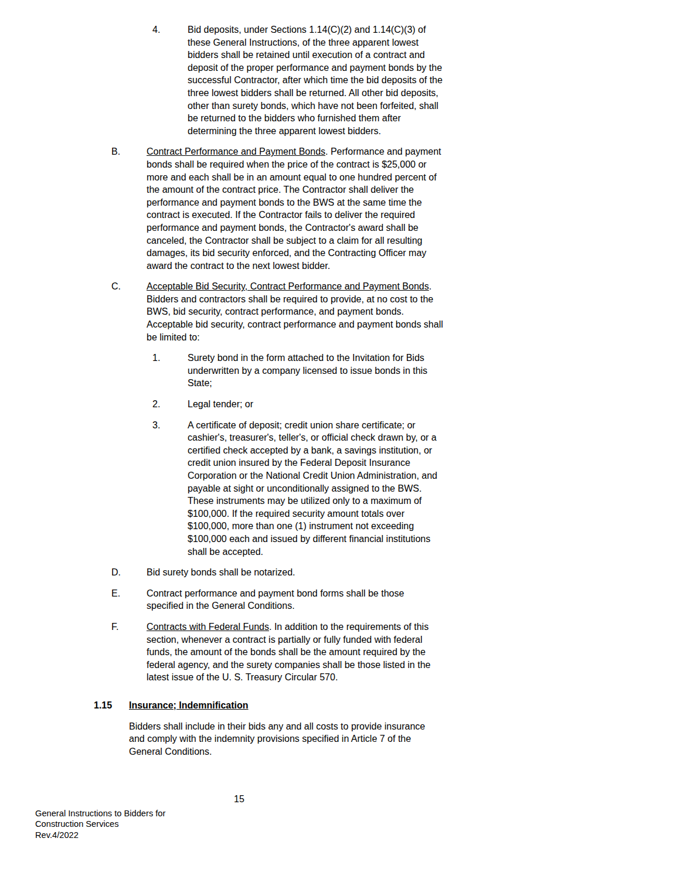4.
Bid deposits, under Sections 1.14(C)(2) and 1.14(C)(3) of these General Instructions, of the three apparent lowest bidders shall be retained until execution of a contract and deposit of the proper performance and payment bonds by the successful Contractor, after which time the bid deposits of the three lowest bidders shall be returned. All other bid deposits, other than surety bonds, which have not been forfeited, shall be returned to the bidders who furnished them after determining the three apparent lowest bidders.
B.
Contract Performance and Payment Bonds. Performance and payment bonds shall be required when the price of the contract is $25,000 or more and each shall be in an amount equal to one hundred percent of the amount of the contract price. The Contractor shall deliver the performance and payment bonds to the BWS at the same time the contract is executed. If the Contractor fails to deliver the required performance and payment bonds, the Contractor's award shall be canceled, the Contractor shall be subject to a claim for all resulting damages, its bid security enforced, and the Contracting Officer may award the contract to the next lowest bidder.
C.
Acceptable Bid Security, Contract Performance and Payment Bonds. Bidders and contractors shall be required to provide, at no cost to the BWS, bid security, contract performance, and payment bonds. Acceptable bid security, contract performance and payment bonds shall be limited to:
1.
Surety bond in the form attached to the Invitation for Bids underwritten by a company licensed to issue bonds in this State;
2.
Legal tender; or
3.
A certificate of deposit; credit union share certificate; or cashier's, treasurer's, teller's, or official check drawn by, or a certified check accepted by a bank, a savings institution, or credit union insured by the Federal Deposit Insurance Corporation or the National Credit Union Administration, and payable at sight or unconditionally assigned to the BWS. These instruments may be utilized only to a maximum of $100,000. If the required security amount totals over $100,000, more than one (1) instrument not exceeding $100,000 each and issued by different financial institutions shall be accepted.
D.
Bid surety bonds shall be notarized.
E.
Contract performance and payment bond forms shall be those specified in the General Conditions.
F.
Contracts with Federal Funds. In addition to the requirements of this section, whenever a contract is partially or fully funded with federal funds, the amount of the bonds shall be the amount required by the federal agency, and the surety companies shall be those listed in the latest issue of the U. S. Treasury Circular 570.
1.15
Insurance; Indemnification
Bidders shall include in their bids any and all costs to provide insurance and comply with the indemnity provisions specified in Article 7 of the General Conditions.
15
General Instructions to Bidders for
Construction Services
Rev.4/2022